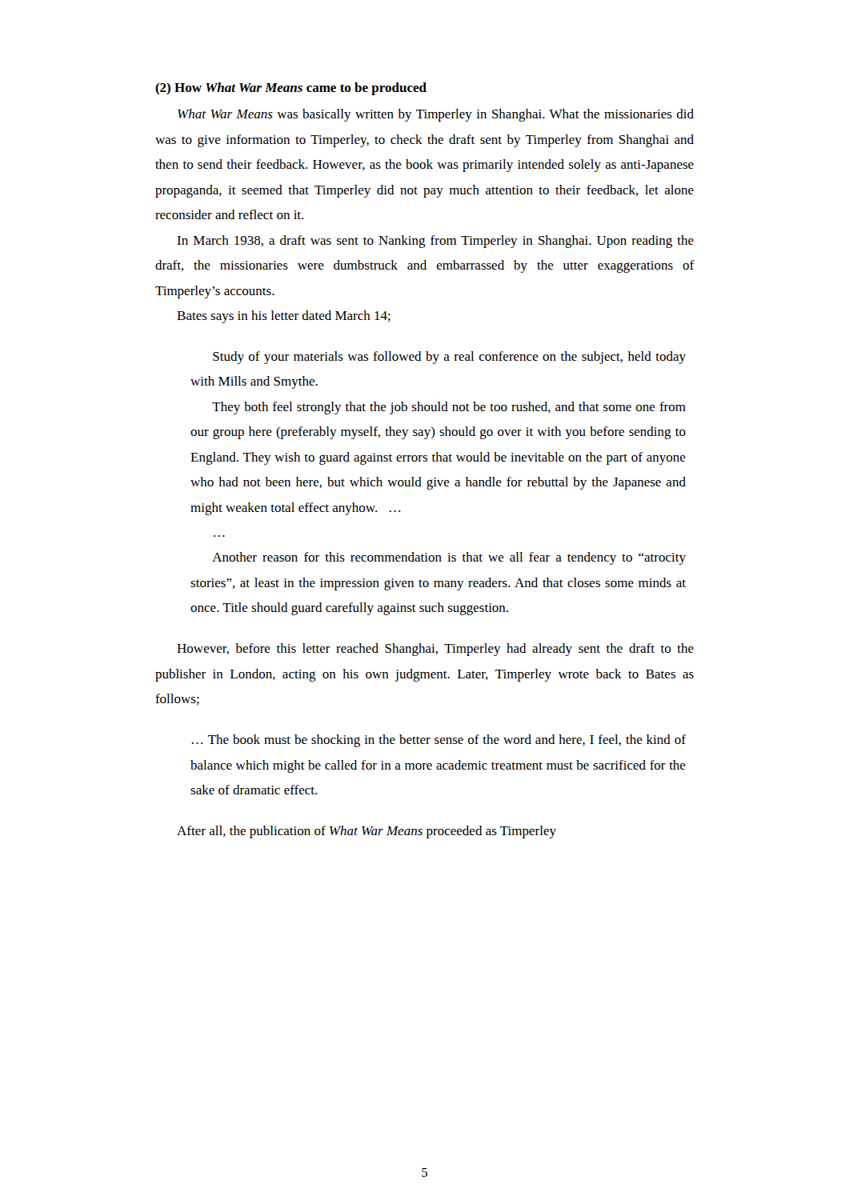(2) How What War Means came to be produced
What War Means was basically written by Timperley in Shanghai. What the missionaries did was to give information to Timperley, to check the draft sent by Timperley from Shanghai and then to send their feedback. However, as the book was primarily intended solely as anti-Japanese propaganda, it seemed that Timperley did not pay much attention to their feedback, let alone reconsider and reflect on it.
In March 1938, a draft was sent to Nanking from Timperley in Shanghai. Upon reading the draft, the missionaries were dumbstruck and embarrassed by the utter exaggerations of Timperley’s accounts.
Bates says in his letter dated March 14;
Study of your materials was followed by a real conference on the subject, held today with Mills and Smythe.
They both feel strongly that the job should not be too rushed, and that some one from our group here (preferably myself, they say) should go over it with you before sending to England. They wish to guard against errors that would be inevitable on the part of anyone who had not been here, but which would give a handle for rebuttal by the Japanese and might weaken total effect anyhow. …
…
Another reason for this recommendation is that we all fear a tendency to “atrocity stories”, at least in the impression given to many readers. And that closes some minds at once. Title should guard carefully against such suggestion.
However, before this letter reached Shanghai, Timperley had already sent the draft to the publisher in London, acting on his own judgment. Later, Timperley wrote back to Bates as follows;
… The book must be shocking in the better sense of the word and here, I feel, the kind of balance which might be called for in a more academic treatment must be sacrificed for the sake of dramatic effect.
After all, the publication of What War Means proceeded as Timperley
5